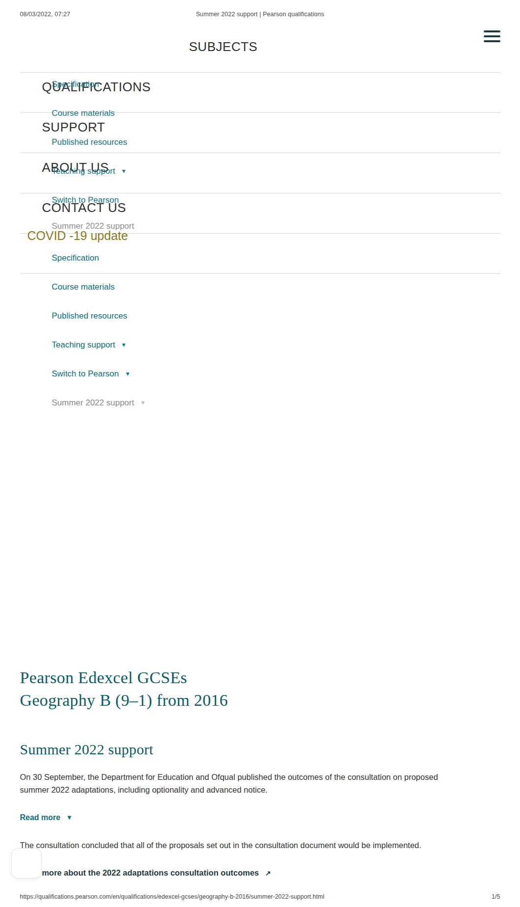08/03/2022, 07:27
Summer 2022 support | Pearson qualifications
SUBJECTS
QUALIFICATIONS
SUPPORT
ABOUT US
CONTACT US
COVID -19 update
Specification
Course materials
Published resources
Teaching support▾
Switch to Pearson
Summer 2022 support
Specification
Course materials
Published resources
Teaching support▾
Switch to Pearson▾
Summer 2022 support▾
Pearson Edexcel GCSEs Geography B (9–1) from 2016
Summer 2022 support
On 30 September, the Department for Education and Ofqual published the outcomes of the consultation on proposed summer 2022 adaptations, including optionality and advanced notice.
Read more ▾
The consultation concluded that all of the proposals set out in the consultation document would be implemented.
Read more about the 2022 adaptations consultation outcomes ↗
https://qualifications.pearson.com/en/qualifications/edexcel-gcses/geography-b-2016/summer-2022-support.html 1/5